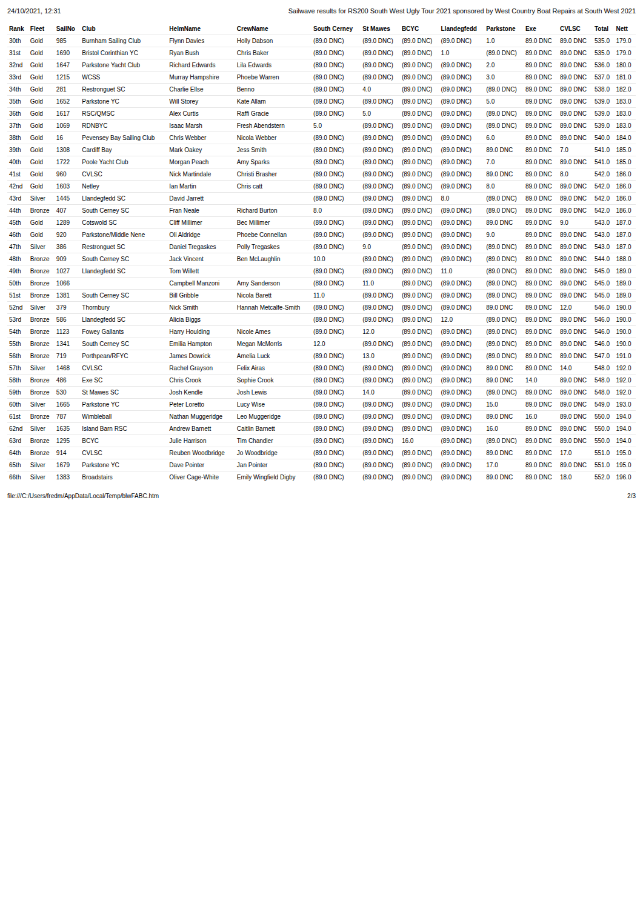24/10/2021, 12:31 Sailwave results for RS200 South West Ugly Tour 2021 sponsored by West Country Boat Repairs at South West 2021
| Rank | Fleet | SailNo | Club | HelmName | CrewName | South Cerney | St Mawes | BCYC | Llandegfedd | Parkstone | Exe | CVLSC | Total | Nett |
| --- | --- | --- | --- | --- | --- | --- | --- | --- | --- | --- | --- | --- | --- | --- |
| 30th | Gold | 985 | Burnham Sailing Club | Flynn Davies | Holly Dabson | (89.0 DNC) | (89.0 DNC) | (89.0 DNC) | (89.0 DNC) | 1.0 | 89.0 DNC | 89.0 DNC | 535.0 | 179.0 |
| 31st | Gold | 1690 | Bristol Corinthian YC | Ryan Bush | Chris Baker | (89.0 DNC) | (89.0 DNC) | (89.0 DNC) | 1.0 | (89.0 DNC) | 89.0 DNC | 89.0 DNC | 535.0 | 179.0 |
| 32nd | Gold | 1647 | Parkstone Yacht Club | Richard Edwards | Lila Edwards | (89.0 DNC) | (89.0 DNC) | (89.0 DNC) | (89.0 DNC) | 2.0 | 89.0 DNC | 89.0 DNC | 536.0 | 180.0 |
| 33rd | Gold | 1215 | WCSS | Murray Hampshire | Phoebe Warren | (89.0 DNC) | (89.0 DNC) | (89.0 DNC) | (89.0 DNC) | 3.0 | 89.0 DNC | 89.0 DNC | 537.0 | 181.0 |
| 34th | Gold | 281 | Restronguet SC | Charlie Ellse | Benno | (89.0 DNC) | 4.0 | (89.0 DNC) | (89.0 DNC) | (89.0 DNC) | 89.0 DNC | 89.0 DNC | 538.0 | 182.0 |
| 35th | Gold | 1652 | Parkstone YC | Will Storey | Kate Allam | (89.0 DNC) | (89.0 DNC) | (89.0 DNC) | (89.0 DNC) | 5.0 | 89.0 DNC | 89.0 DNC | 539.0 | 183.0 |
| 36th | Gold | 1617 | RSC/QMSC | Alex Curtis | Raffi Gracie | (89.0 DNC) | 5.0 | (89.0 DNC) | (89.0 DNC) | (89.0 DNC) | 89.0 DNC | 89.0 DNC | 539.0 | 183.0 |
| 37th | Gold | 1069 | RDNBYC | Isaac Marsh | Fresh Abendstern | 5.0 | (89.0 DNC) | (89.0 DNC) | (89.0 DNC) | (89.0 DNC) | 89.0 DNC | 89.0 DNC | 539.0 | 183.0 |
| 38th | Gold | 16 | Pevensey Bay Sailing Club | Chris Webber | Nicola Webber | (89.0 DNC) | (89.0 DNC) | (89.0 DNC) | (89.0 DNC) | 6.0 | 89.0 DNC | 89.0 DNC | 540.0 | 184.0 |
| 39th | Gold | 1308 | Cardiff Bay | Mark Oakey | Jess Smith | (89.0 DNC) | (89.0 DNC) | (89.0 DNC) | (89.0 DNC) | 89.0 DNC | 89.0 DNC | 7.0 | 541.0 | 185.0 |
| 40th | Gold | 1722 | Poole Yacht Club | Morgan Peach | Amy Sparks | (89.0 DNC) | (89.0 DNC) | (89.0 DNC) | (89.0 DNC) | 7.0 | 89.0 DNC | 89.0 DNC | 541.0 | 185.0 |
| 41st | Gold | 960 | CVLSC | Nick Martindale | Christi Brasher | (89.0 DNC) | (89.0 DNC) | (89.0 DNC) | (89.0 DNC) | 89.0 DNC | 89.0 DNC | 8.0 | 542.0 | 186.0 |
| 42nd | Gold | 1603 | Netley | Ian Martin | Chris catt | (89.0 DNC) | (89.0 DNC) | (89.0 DNC) | (89.0 DNC) | 8.0 | 89.0 DNC | 89.0 DNC | 542.0 | 186.0 |
| 43rd | Silver | 1445 | Llandegfedd SC | David Jarrett | | (89.0 DNC) | (89.0 DNC) | (89.0 DNC) | 8.0 | (89.0 DNC) | 89.0 DNC | 89.0 DNC | 542.0 | 186.0 |
| 44th | Bronze | 407 | South Cerney SC | Fran Neale | Richard Burton | 8.0 | (89.0 DNC) | (89.0 DNC) | (89.0 DNC) | (89.0 DNC) | 89.0 DNC | 89.0 DNC | 542.0 | 186.0 |
| 45th | Gold | 1289 | Cotswold SC | Cliff Millimer | Bec Millimer | (89.0 DNC) | (89.0 DNC) | (89.0 DNC) | (89.0 DNC) | 89.0 DNC | 89.0 DNC | 9.0 | 543.0 | 187.0 |
| 46th | Gold | 920 | Parkstone/Middle Nene | Oli Aldridge | Phoebe Connellan | (89.0 DNC) | (89.0 DNC) | (89.0 DNC) | (89.0 DNC) | 9.0 | 89.0 DNC | 89.0 DNC | 543.0 | 187.0 |
| 47th | Silver | 386 | Restronguet SC | Daniel Tregaskes | Polly Tregaskes | (89.0 DNC) | 9.0 | (89.0 DNC) | (89.0 DNC) | (89.0 DNC) | 89.0 DNC | 89.0 DNC | 543.0 | 187.0 |
| 48th | Bronze | 909 | South Cerney SC | Jack Vincent | Ben McLaughlin | 10.0 | (89.0 DNC) | (89.0 DNC) | (89.0 DNC) | (89.0 DNC) | 89.0 DNC | 89.0 DNC | 544.0 | 188.0 |
| 49th | Bronze | 1027 | Llandegfedd SC | Tom Willett | | (89.0 DNC) | (89.0 DNC) | (89.0 DNC) | 11.0 | (89.0 DNC) | 89.0 DNC | 89.0 DNC | 545.0 | 189.0 |
| 50th | Bronze | 1066 | | Campbell Manzoni | Amy Sanderson | (89.0 DNC) | 11.0 | (89.0 DNC) | (89.0 DNC) | (89.0 DNC) | 89.0 DNC | 89.0 DNC | 545.0 | 189.0 |
| 51st | Bronze | 1381 | South Cerney SC | Bill Gribble | Nicola Barett | 11.0 | (89.0 DNC) | (89.0 DNC) | (89.0 DNC) | (89.0 DNC) | 89.0 DNC | 89.0 DNC | 545.0 | 189.0 |
| 52nd | Silver | 379 | Thornbury | Nick Smith | Hannah Metcalfe-Smith | (89.0 DNC) | (89.0 DNC) | (89.0 DNC) | (89.0 DNC) | 89.0 DNC | 89.0 DNC | 12.0 | 546.0 | 190.0 |
| 53rd | Bronze | 586 | Llandegfedd SC | Alicia Biggs | | (89.0 DNC) | (89.0 DNC) | (89.0 DNC) | 12.0 | (89.0 DNC) | 89.0 DNC | 89.0 DNC | 546.0 | 190.0 |
| 54th | Bronze | 1123 | Fowey Gallants | Harry Houlding | Nicole Ames | (89.0 DNC) | 12.0 | (89.0 DNC) | (89.0 DNC) | (89.0 DNC) | 89.0 DNC | 89.0 DNC | 546.0 | 190.0 |
| 55th | Bronze | 1341 | South Cerney SC | Emilia Hampton | Megan McMorris | 12.0 | (89.0 DNC) | (89.0 DNC) | (89.0 DNC) | (89.0 DNC) | 89.0 DNC | 89.0 DNC | 546.0 | 190.0 |
| 56th | Bronze | 719 | Porthpean/RFYC | James Dowrick | Amelia Luck | (89.0 DNC) | 13.0 | (89.0 DNC) | (89.0 DNC) | (89.0 DNC) | 89.0 DNC | 89.0 DNC | 547.0 | 191.0 |
| 57th | Silver | 1468 | CVLSC | Rachel Grayson | Felix Airas | (89.0 DNC) | (89.0 DNC) | (89.0 DNC) | (89.0 DNC) | 89.0 DNC | 89.0 DNC | 14.0 | 548.0 | 192.0 |
| 58th | Bronze | 486 | Exe SC | Chris Crook | Sophie Crook | (89.0 DNC) | (89.0 DNC) | (89.0 DNC) | (89.0 DNC) | 89.0 DNC | 14.0 | 89.0 DNC | 548.0 | 192.0 |
| 59th | Bronze | 530 | St Mawes SC | Josh Kendle | Josh Lewis | (89.0 DNC) | 14.0 | (89.0 DNC) | (89.0 DNC) | (89.0 DNC) | 89.0 DNC | 89.0 DNC | 548.0 | 192.0 |
| 60th | Silver | 1665 | Parkstone YC | Peter Loretto | Lucy Wise | (89.0 DNC) | (89.0 DNC) | (89.0 DNC) | (89.0 DNC) | 15.0 | 89.0 DNC | 89.0 DNC | 549.0 | 193.0 |
| 61st | Bronze | 787 | Wimbleball | Nathan Muggeridge | Leo Muggeridge | (89.0 DNC) | (89.0 DNC) | (89.0 DNC) | (89.0 DNC) | 89.0 DNC | 16.0 | 89.0 DNC | 550.0 | 194.0 |
| 62nd | Silver | 1635 | Island Barn RSC | Andrew Barnett | Caitlin Barnett | (89.0 DNC) | (89.0 DNC) | (89.0 DNC) | (89.0 DNC) | 16.0 | 89.0 DNC | 89.0 DNC | 550.0 | 194.0 |
| 63rd | Bronze | 1295 | BCYC | Julie Harrison | Tim Chandler | (89.0 DNC) | (89.0 DNC) | 16.0 | (89.0 DNC) | (89.0 DNC) | 89.0 DNC | 89.0 DNC | 550.0 | 194.0 |
| 64th | Bronze | 914 | CVLSC | Reuben Woodbridge | Jo Woodbridge | (89.0 DNC) | (89.0 DNC) | (89.0 DNC) | (89.0 DNC) | 89.0 DNC | 89.0 DNC | 17.0 | 551.0 | 195.0 |
| 65th | Silver | 1679 | Parkstone YC | Dave Pointer | Jan Pointer | (89.0 DNC) | (89.0 DNC) | (89.0 DNC) | (89.0 DNC) | 17.0 | 89.0 DNC | 89.0 DNC | 551.0 | 195.0 |
| 66th | Silver | 1383 | Broadstairs | Oliver Cage-White | Emily Wingfield Digby | (89.0 DNC) | (89.0 DNC) | (89.0 DNC) | (89.0 DNC) | 89.0 DNC | 89.0 DNC | 18.0 | 552.0 | 196.0 |
file:///C:/Users/fredm/AppData/Local/Temp/blwFABC.htm 2/3